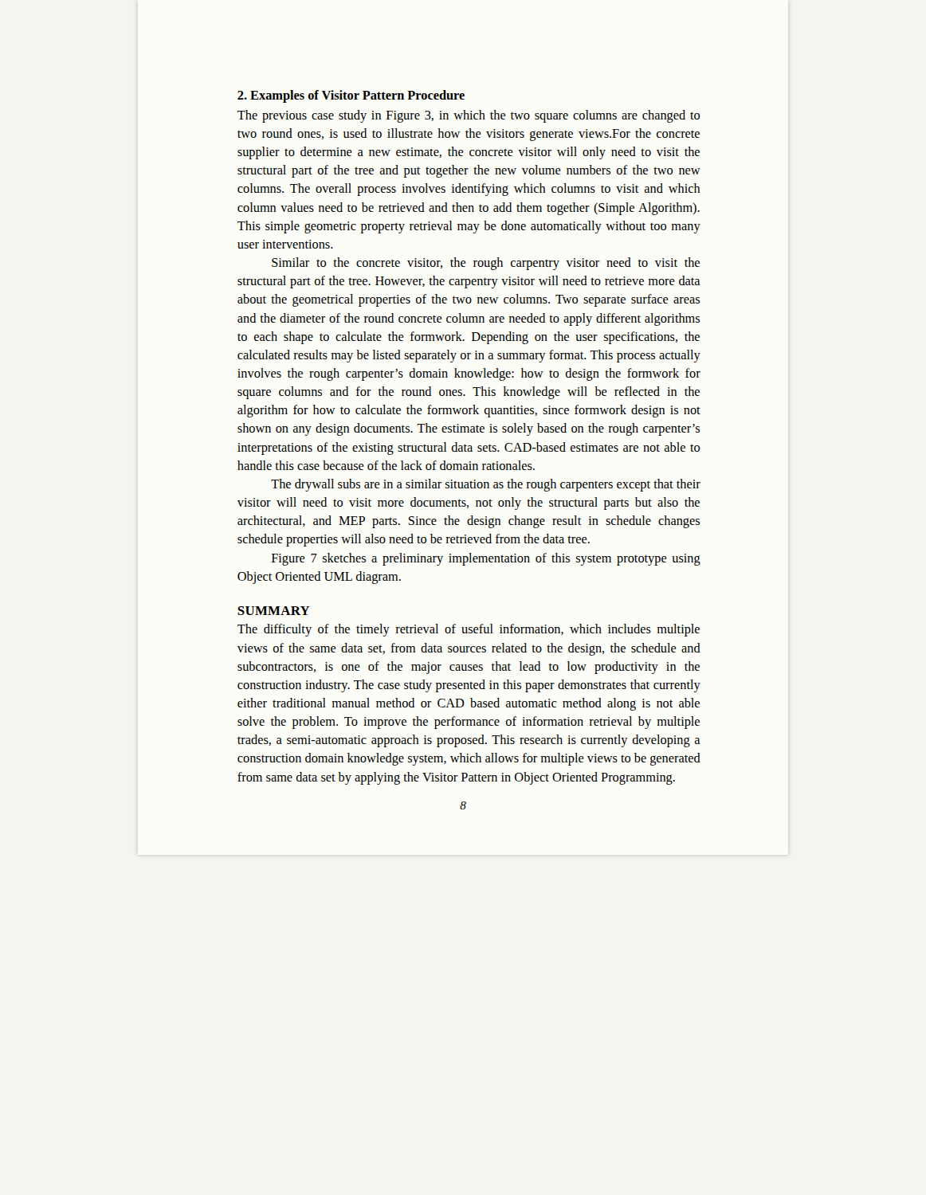2. Examples of Visitor Pattern Procedure
The previous case study in Figure 3, in which the two square columns are changed to two round ones, is used to illustrate how the visitors generate views.For the concrete supplier to determine a new estimate, the concrete visitor will only need to visit the structural part of the tree and put together the new volume numbers of the two new columns. The overall process involves identifying which columns to visit and which column values need to be retrieved and then to add them together (Simple Algorithm). This simple geometric property retrieval may be done automatically without too many user interventions.
Similar to the concrete visitor, the rough carpentry visitor need to visit the structural part of the tree. However, the carpentry visitor will need to retrieve more data about the geometrical properties of the two new columns. Two separate surface areas and the diameter of the round concrete column are needed to apply different algorithms to each shape to calculate the formwork. Depending on the user specifications, the calculated results may be listed separately or in a summary format. This process actually involves the rough carpenter’s domain knowledge: how to design the formwork for square columns and for the round ones. This knowledge will be reflected in the algorithm for how to calculate the formwork quantities, since formwork design is not shown on any design documents. The estimate is solely based on the rough carpenter’s interpretations of the existing structural data sets. CAD-based estimates are not able to handle this case because of the lack of domain rationales.
The drywall subs are in a similar situation as the rough carpenters except that their visitor will need to visit more documents, not only the structural parts but also the architectural, and MEP parts. Since the design change result in schedule changes schedule properties will also need to be retrieved from the data tree.
Figure 7 sketches a preliminary implementation of this system prototype using Object Oriented UML diagram.
SUMMARY
The difficulty of the timely retrieval of useful information, which includes multiple views of the same data set, from data sources related to the design, the schedule and subcontractors, is one of the major causes that lead to low productivity in the construction industry. The case study presented in this paper demonstrates that currently either traditional manual method or CAD based automatic method along is not able solve the problem. To improve the performance of information retrieval by multiple trades, a semi-automatic approach is proposed. This research is currently developing a construction domain knowledge system, which allows for multiple views to be generated from same data set by applying the Visitor Pattern in Object Oriented Programming.
8